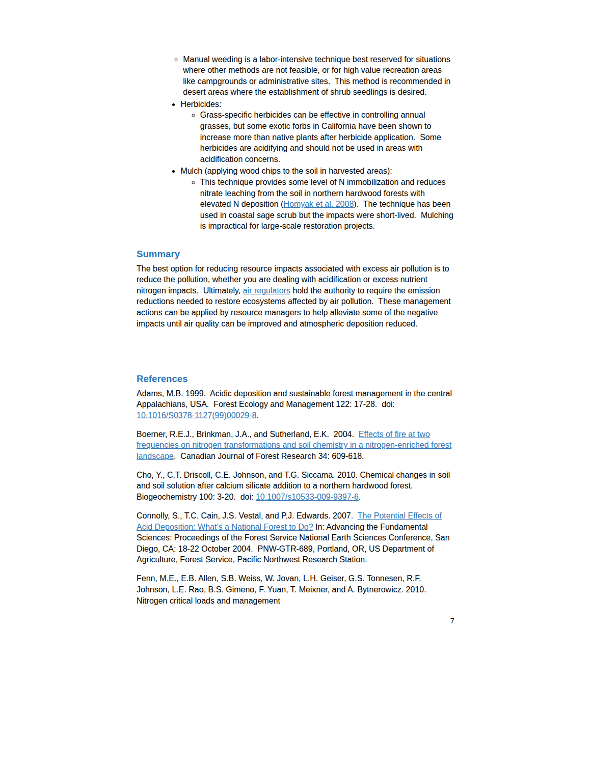Manual weeding is a labor-intensive technique best reserved for situations where other methods are not feasible, or for high value recreation areas like campgrounds or administrative sites. This method is recommended in desert areas where the establishment of shrub seedlings is desired.
Herbicides:
Grass-specific herbicides can be effective in controlling annual grasses, but some exotic forbs in California have been shown to increase more than native plants after herbicide application. Some herbicides are acidifying and should not be used in areas with acidification concerns.
Mulch (applying wood chips to the soil in harvested areas):
This technique provides some level of N immobilization and reduces nitrate leaching from the soil in northern hardwood forests with elevated N deposition (Homyak et al. 2008). The technique has been used in coastal sage scrub but the impacts were short-lived. Mulching is impractical for large-scale restoration projects.
Summary
The best option for reducing resource impacts associated with excess air pollution is to reduce the pollution, whether you are dealing with acidification or excess nutrient nitrogen impacts. Ultimately, air regulators hold the authority to require the emission reductions needed to restore ecosystems affected by air pollution. These management actions can be applied by resource managers to help alleviate some of the negative impacts until air quality can be improved and atmospheric deposition reduced.
References
Adams, M.B. 1999. Acidic deposition and sustainable forest management in the central Appalachians, USA. Forest Ecology and Management 122: 17-28. doi: 10.1016/S0378-1127(99)00029-8.
Boerner, R.E.J., Brinkman, J.A., and Sutherland, E.K. 2004. Effects of fire at two frequencies on nitrogen transformations and soil chemistry in a nitrogen-enriched forest landscape. Canadian Journal of Forest Research 34: 609-618.
Cho, Y., C.T. Driscoll, C.E. Johnson, and T.G. Siccama. 2010. Chemical changes in soil and soil solution after calcium silicate addition to a northern hardwood forest. Biogeochemistry 100: 3-20. doi: 10.1007/s10533-009-9397-6.
Connolly, S., T.C. Cain, J.S. Vestal, and P.J. Edwards. 2007. The Potential Effects of Acid Deposition: What’s a National Forest to Do? In: Advancing the Fundamental Sciences: Proceedings of the Forest Service National Earth Sciences Conference, San Diego, CA: 18-22 October 2004. PNW-GTR-689, Portland, OR, US Department of Agriculture, Forest Service, Pacific Northwest Research Station.
Fenn, M.E., E.B. Allen, S.B. Weiss, W. Jovan, L.H. Geiser, G.S. Tonnesen, R.F. Johnson, L.E. Rao, B.S. Gimeno, F. Yuan, T. Meixner, and A. Bytnerowicz. 2010. Nitrogen critical loads and management
7